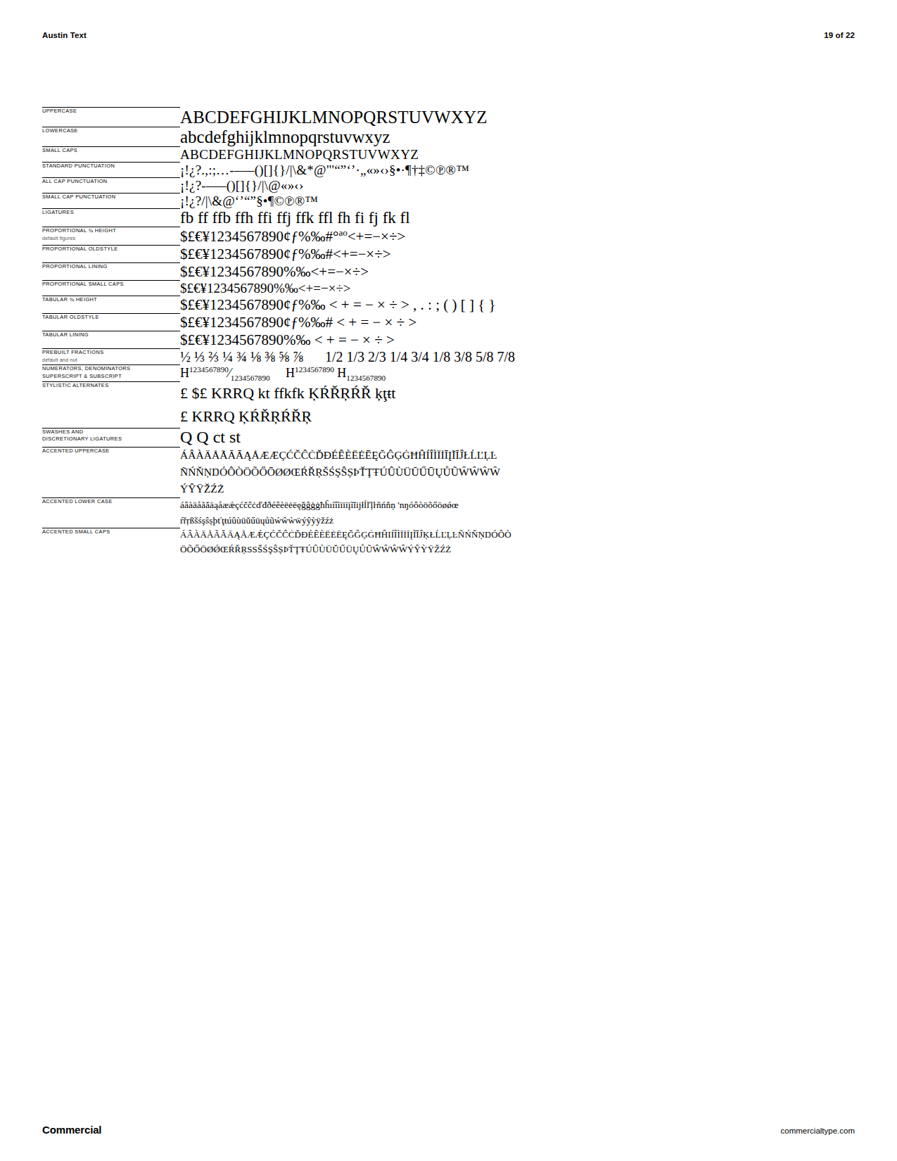Austin Text
19 of 22
| Uppercase | ABCDEFGHIJKLMNOPQRSTUVWXYZ |
| Lowercase | abcdefghijklmnopqrstuvwxyz |
| Small caps | ABCDEFGHIJKLMNOPQRSTUVWXYZ |
| Standard punctuation | ¡!¿?.,:;…-–—()[]{}//\&*@"'“”‘’·„«»‹›§•·¶†‡©℗®™ |
| All cap punctuation | ¡!¿?-–—()[]{}//\@«»‹› |
| Small cap punctuation | ¡!¿?//\&@‘’“”§•¶©℗®™ |
| Ligatures | fb ff ffb ffh ffi ffj ffk ffl fh fi fj fk fl |
| Proportional ¾ height default figures | $£€¥1234567890¢ƒ%‰#° ao <+=−×÷> |
| Proportional oldstyle | $£€¥1234567890¢ƒ%‰#<+=−×÷> |
| Proportional lining | $£€¥1234567890%‰<+=−×÷> |
| Proportional small caps | $£€¥1234567890%‰<+=−×÷> |
| Tabular ¾ height | $£€¥1234567890¢ƒ%‰ < + = − × ÷ > , . : ; ( ) [ ] { } |
| Tabular oldstyle | $£€¥1234567890¢ƒ%‰# < + = − × ÷ > |
| Tabular lining | $£€¥1234567890%‰ < + = − × ÷ > |
| Prebuilt fractions default and nut | ½ ⅓ ⅔ ¼ ¾ ⅛ ⅜ ⅝ ⅞ 1/2 1/3 2/3 1/4 3/4 1/8 3/8 5/8 7/8 |
| Numerators, denominators superscript & subscript | H 1234567890 ⁄ 1234567890 H 1234567890 H 1234567890 |
| Stylistic alternates | £ $£ KRRQ kt ffkfk ĶŔŘŖŔŘ ķţŧt £ KRRQ ĶŔŘŖŔŘŖ |
| Swashes and discretionary ligatures | Q Q ct st |
| Accented uppercase | ÁÂÀÄÅÃĂĀĄÅÆÆÇĆČĈĊĎĐÉÊÈËĖĒĘĞĜĢĠĦĤÍÎÌÏİĪĮĨĬĴŁĹĽĻĿ ÑŃŇŅŊÓÔÒÖÕŐŌØØŒŔŘŖŠŚŞŜȘÞŤŢŦÚÛÙÜŬŰŪŲŮŨŴŴŴŴ ÝŶŸŽŹŻ |
| Accented lower case | áâàäåãăāąåæǽçćčĉċďđðéêèëėēęğĝģġħĥıíîìïiīįĩĭĳłĺľļŀñńňņ 'nŋóôòöõőōøǿœ ŕřŗßšśşŝșþťţŧúûùüŭűūųůũẃŵẁẅýŷỳÿžźż |
| Accented small caps | ÁÂÀÄÅÃĂĀĄÅÆǼÇĆČĈĊĎĐÉÊÈËĖĒĘĞĜĢĠĦĤIÍÎÌÏİĪĮĨĬĴĶŁĹĽĻĿÑŃŇŅŊÓÔÒ ÖÕŐŌØǾŒŔŘŖSSŠŚŞŜȘÞŤŢŦÚÛÙÜŬŰŪŲŮŨŴŴŴŴÝŶỲŸŽŹŻ |
Commercial
commercialtype.com